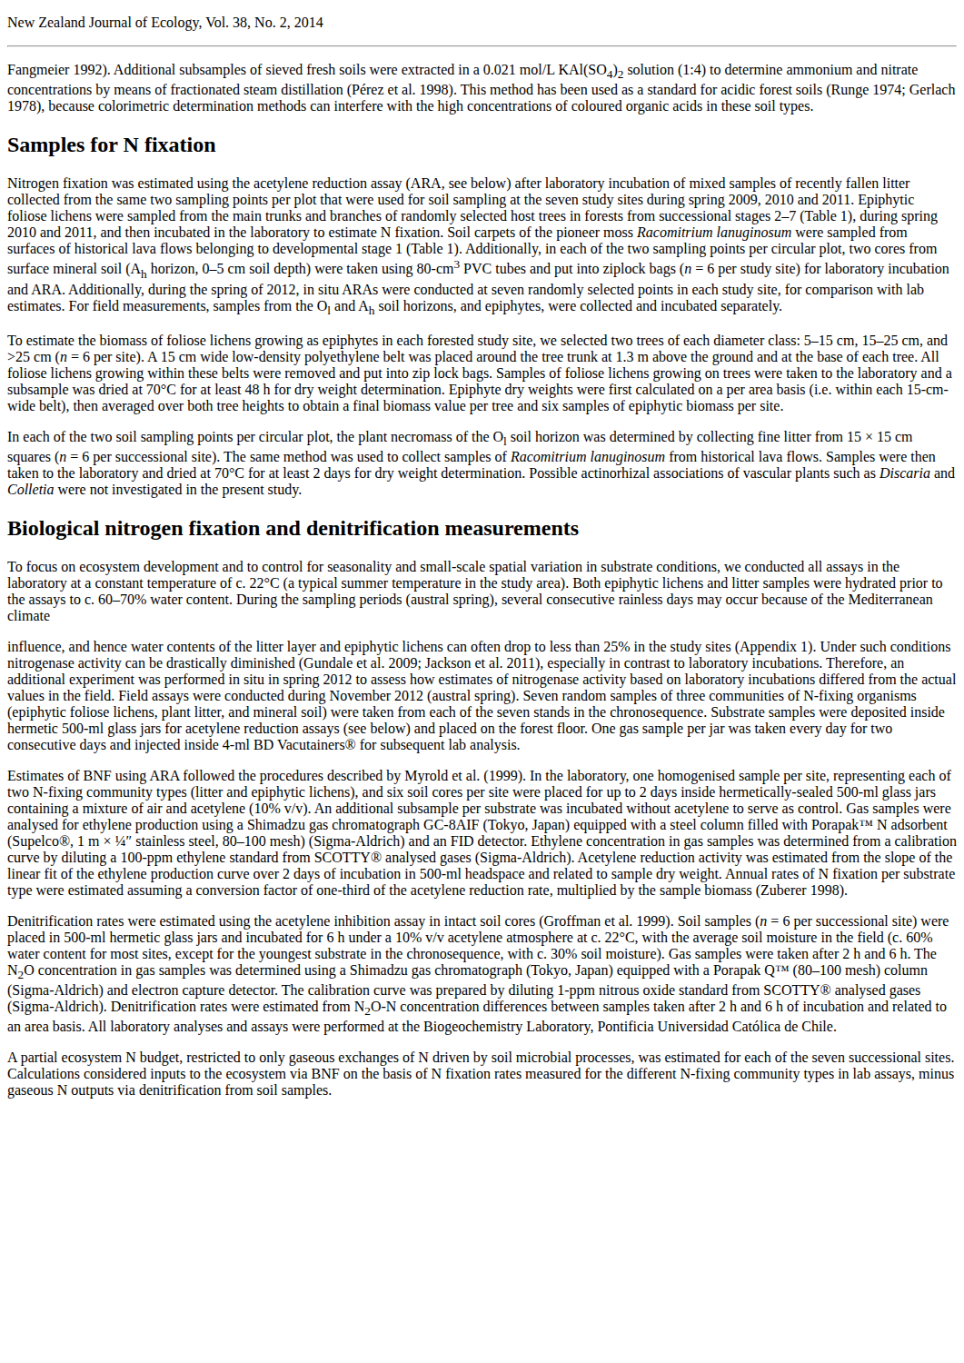New Zealand Journal of Ecology, Vol. 38, No. 2, 2014
Fangmeier 1992). Additional subsamples of sieved fresh soils were extracted in a 0.021 mol/L KAl(SO4)2 solution (1:4) to determine ammonium and nitrate concentrations by means of fractionated steam distillation (Pérez et al. 1998). This method has been used as a standard for acidic forest soils (Runge 1974; Gerlach 1978), because colorimetric determination methods can interfere with the high concentrations of coloured organic acids in these soil types.
Samples for N fixation
Nitrogen fixation was estimated using the acetylene reduction assay (ARA, see below) after laboratory incubation of mixed samples of recently fallen litter collected from the same two sampling points per plot that were used for soil sampling at the seven study sites during spring 2009, 2010 and 2011. Epiphytic foliose lichens were sampled from the main trunks and branches of randomly selected host trees in forests from successional stages 2–7 (Table 1), during spring 2010 and 2011, and then incubated in the laboratory to estimate N fixation. Soil carpets of the pioneer moss Racomitrium lanuginosum were sampled from surfaces of historical lava flows belonging to developmental stage 1 (Table 1). Additionally, in each of the two sampling points per circular plot, two cores from surface mineral soil (Ah horizon, 0–5 cm soil depth) were taken using 80-cm3 PVC tubes and put into ziplock bags (n = 6 per study site) for laboratory incubation and ARA. Additionally, during the spring of 2012, in situ ARAs were conducted at seven randomly selected points in each study site, for comparison with lab estimates. For field measurements, samples from the Ol and Ah soil horizons, and epiphytes, were collected and incubated separately.
To estimate the biomass of foliose lichens growing as epiphytes in each forested study site, we selected two trees of each diameter class: 5–15 cm, 15–25 cm, and >25 cm (n = 6 per site). A 15 cm wide low-density polyethylene belt was placed around the tree trunk at 1.3 m above the ground and at the base of each tree. All foliose lichens growing within these belts were removed and put into zip lock bags. Samples of foliose lichens growing on trees were taken to the laboratory and a subsample was dried at 70°C for at least 48 h for dry weight determination. Epiphyte dry weights were first calculated on a per area basis (i.e. within each 15-cm-wide belt), then averaged over both tree heights to obtain a final biomass value per tree and six samples of epiphytic biomass per site.
In each of the two soil sampling points per circular plot, the plant necromass of the Ol soil horizon was determined by collecting fine litter from 15 × 15 cm squares (n = 6 per successional site). The same method was used to collect samples of Racomitrium lanuginosum from historical lava flows. Samples were then taken to the laboratory and dried at 70°C for at least 2 days for dry weight determination. Possible actinorhizal associations of vascular plants such as Discaria and Colletia were not investigated in the present study.
Biological nitrogen fixation and denitrification measurements
To focus on ecosystem development and to control for seasonality and small-scale spatial variation in substrate conditions, we conducted all assays in the laboratory at a constant temperature of c. 22°C (a typical summer temperature in the study area). Both epiphytic lichens and litter samples were hydrated prior to the assays to c. 60–70% water content. During the sampling periods (austral spring), several consecutive rainless days may occur because of the Mediterranean climate
influence, and hence water contents of the litter layer and epiphytic lichens can often drop to less than 25% in the study sites (Appendix 1). Under such conditions nitrogenase activity can be drastically diminished (Gundale et al. 2009; Jackson et al. 2011), especially in contrast to laboratory incubations. Therefore, an additional experiment was performed in situ in spring 2012 to assess how estimates of nitrogenase activity based on laboratory incubations differed from the actual values in the field. Field assays were conducted during November 2012 (austral spring). Seven random samples of three communities of N-fixing organisms (epiphytic foliose lichens, plant litter, and mineral soil) were taken from each of the seven stands in the chronosequence. Substrate samples were deposited inside hermetic 500-ml glass jars for acetylene reduction assays (see below) and placed on the forest floor. One gas sample per jar was taken every day for two consecutive days and injected inside 4-ml BD Vacutainers® for subsequent lab analysis.
Estimates of BNF using ARA followed the procedures described by Myrold et al. (1999). In the laboratory, one homogenised sample per site, representing each of two N-fixing community types (litter and epiphytic lichens), and six soil cores per site were placed for up to 2 days inside hermetically-sealed 500-ml glass jars containing a mixture of air and acetylene (10% v/v). An additional subsample per substrate was incubated without acetylene to serve as control. Gas samples were analysed for ethylene production using a Shimadzu gas chromatograph GC-8AIF (Tokyo, Japan) equipped with a steel column filled with Porapak™ N adsorbent (Supelco®, 1 m × ¼″ stainless steel, 80–100 mesh) (Sigma-Aldrich) and an FID detector. Ethylene concentration in gas samples was determined from a calibration curve by diluting a 100-ppm ethylene standard from SCOTTY® analysed gases (Sigma-Aldrich). Acetylene reduction activity was estimated from the slope of the linear fit of the ethylene production curve over 2 days of incubation in 500-ml headspace and related to sample dry weight. Annual rates of N fixation per substrate type were estimated assuming a conversion factor of one-third of the acetylene reduction rate, multiplied by the sample biomass (Zuberer 1998).
Denitrification rates were estimated using the acetylene inhibition assay in intact soil cores (Groffman et al. 1999). Soil samples (n = 6 per successional site) were placed in 500-ml hermetic glass jars and incubated for 6 h under a 10% v/v acetylene atmosphere at c. 22°C, with the average soil moisture in the field (c. 60% water content for most sites, except for the youngest substrate in the chronosequence, with c. 30% soil moisture). Gas samples were taken after 2 h and 6 h. The N2O concentration in gas samples was determined using a Shimadzu gas chromatograph (Tokyo, Japan) equipped with a Porapak Q™ (80–100 mesh) column (Sigma-Aldrich) and electron capture detector. The calibration curve was prepared by diluting 1-ppm nitrous oxide standard from SCOTTY® analysed gases (Sigma-Aldrich). Denitrification rates were estimated from N2O-N concentration differences between samples taken after 2 h and 6 h of incubation and related to an area basis. All laboratory analyses and assays were performed at the Biogeochemistry Laboratory, Pontificia Universidad Católica de Chile.
A partial ecosystem N budget, restricted to only gaseous exchanges of N driven by soil microbial processes, was estimated for each of the seven successional sites. Calculations considered inputs to the ecosystem via BNF on the basis of N fixation rates measured for the different N-fixing community types in lab assays, minus gaseous N outputs via denitrification from soil samples.